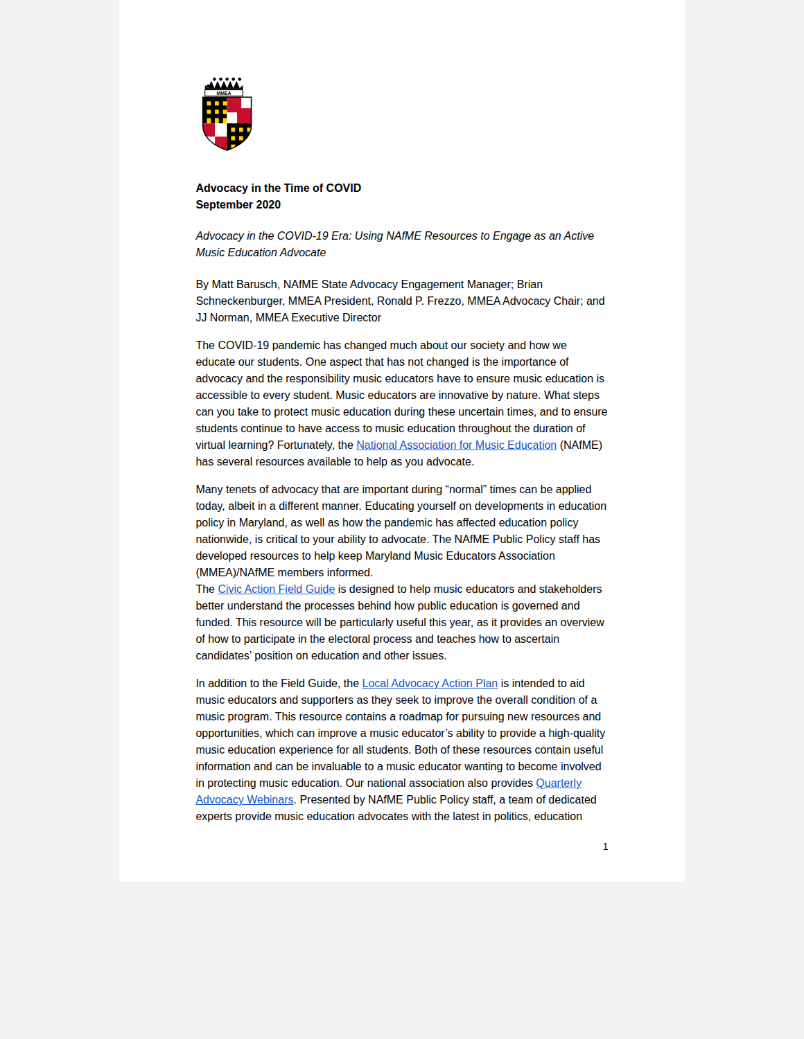MMEA Maryland crest MMEA
Advocacy in the Time of COVIDSeptember 2020
Advocacy in the COVID-19 Era: Using NAfME Resources to Engage as an Active Music Education Advocate
By Matt Barusch, NAfME State Advocacy Engagement Manager; Brian Schneckenburger, MMEA President, Ronald P. Frezzo, MMEA Advocacy Chair; and JJ Norman, MMEA Executive Director
The COVID-19 pandemic has changed much about our society and how we educate our students. One aspect that has not changed is the importance of advocacy and the responsibility music educators have to ensure music education is accessible to every student. Music educators are innovative by nature. What steps can you take to protect music education during these uncertain times, and to ensure students continue to have access to music education throughout the duration of virtual learning? Fortunately, the National Association for Music Education (NAfME) has several resources available to help as you advocate.
Many tenets of advocacy that are important during “normal” times can be applied today, albeit in a different manner. Educating yourself on developments in education policy in Maryland, as well as how the pandemic has affected education policy nationwide, is critical to your ability to advocate. The NAfME Public Policy staff has developed resources to help keep Maryland Music Educators Association (MMEA)/NAfME members informed.
The Civic Action Field Guide is designed to help music educators and stakeholders better understand the processes behind how public education is governed and funded. This resource will be particularly useful this year, as it provides an overview of how to participate in the electoral process and teaches how to ascertain candidates’ position on education and other issues.
In addition to the Field Guide, the Local Advocacy Action Plan is intended to aid music educators and supporters as they seek to improve the overall condition of a music program. This resource contains a roadmap for pursuing new resources and opportunities, which can improve a music educator’s ability to provide a high-quality music education experience for all students. Both of these resources contain useful information and can be invaluable to a music educator wanting to become involved in protecting music education. Our national association also provides Quarterly Advocacy Webinars. Presented by NAfME Public Policy staff, a team of dedicated experts provide music education advocates with the latest in politics, education
1